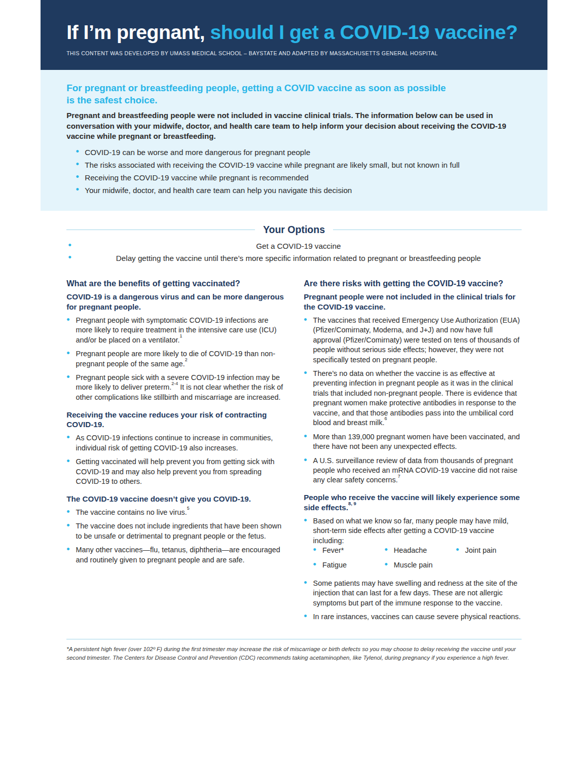If I’m pregnant, should I get a COVID-19 vaccine?
This content was developed by UMass Medical School – Baystate and adapted by Massachusetts General Hospital
For pregnant or breastfeeding people, getting a COVID vaccine as soon as possible
is the safest choice.
Pregnant and breastfeeding people were not included in vaccine clinical trials. The information below can be used in conversation with your midwife, doctor, and health care team to help inform your decision about receiving the COVID-19 vaccine while pregnant or breastfeeding.
COVID-19 can be worse and more dangerous for pregnant people
The risks associated with receiving the COVID-19 vaccine while pregnant are likely small, but not known in full
Receiving the COVID-19 vaccine while pregnant is recommended
Your midwife, doctor, and health care team can help you navigate this decision
Your Options
Get a COVID-19 vaccine
Delay getting the vaccine until there’s more specific information related to pregnant or breastfeeding people
What are the benefits of getting vaccinated?
COVID-19 is a dangerous virus and can be more dangerous for pregnant people.
Pregnant people with symptomatic COVID-19 infections are more likely to require treatment in the intensive care use (ICU) and/or be placed on a ventilator.1
Pregnant people are more likely to die of COVID-19 than non-pregnant people of the same age.2
Pregnant people sick with a severe COVID-19 infection may be more likely to deliver preterm.2-4 It is not clear whether the risk of other complications like stillbirth and miscarriage are increased.
Receiving the vaccine reduces your risk of contracting COVID-19.
As COVID-19 infections continue to increase in communities, individual risk of getting COVID-19 also increases.
Getting vaccinated will help prevent you from getting sick with COVID-19 and may also help prevent you from spreading COVID-19 to others.
The COVID-19 vaccine doesn’t give you COVID-19.
The vaccine contains no live virus.5
The vaccine does not include ingredients that have been shown to be unsafe or detrimental to pregnant people or the fetus.
Many other vaccines—flu, tetanus, diphtheria—are encouraged and routinely given to pregnant people and are safe.
Are there risks with getting the COVID-19 vaccine?
Pregnant people were not included in the clinical trials for the COVID-19 vaccine.
The vaccines that received Emergency Use Authorization (EUA) (Pfizer/Comirnaty, Moderna, and J+J) and now have full approval (Pfizer/Comirnaty) were tested on tens of thousands of people without serious side effects; however, they were not specifically tested on pregnant people.
There’s no data on whether the vaccine is as effective at preventing infection in pregnant people as it was in the clinical trials that included non-pregnant people. There is evidence that pregnant women make protective antibodies in response to the vaccine, and that those antibodies pass into the umbilical cord blood and breast milk.6
More than 139,000 pregnant women have been vaccinated, and there have not been any unexpected effects.
A U.S. surveillance review of data from thousands of pregnant people who received an mRNA COVID-19 vaccine did not raise any clear safety concerns.7
People who receive the vaccine will likely experience some side effects.8, 9
Based on what we know so far, many people may have mild, short-term side effects after getting a COVID-19 vaccine including:
Fever*
Headache
Joint pain
Fatigue
Muscle pain
Some patients may have swelling and redness at the site of the injection that can last for a few days. These are not allergic symptoms but part of the immune response to the vaccine.
In rare instances, vaccines can cause severe physical reactions.
*A persistent high fever (over 102º F) during the first trimester may increase the risk of miscarriage or birth defects so you may choose to delay receiving the vaccine until your second trimester. The Centers for Disease Control and Prevention (CDC) recommends taking acetaminophen, like Tylenol, during pregnancy if you experience a high fever.